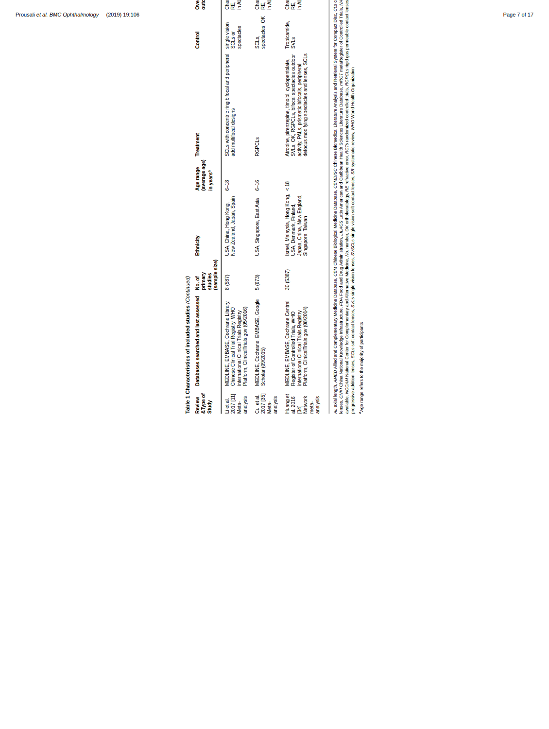Prousali et al. BMC Ophthalmology (2019) 19:106
Page 7 of 17
Table 1 Characteristics of included studies (Continued)
| Review &Type of Study | Databases searched and last assessed | No. of primary studies (sample size) | Ethnicity | Age range (average age) in years a | Treatment | Control | Overview outcomes |
| --- | --- | --- | --- | --- | --- | --- | --- |
| Li et al. 2017 [11] Meta-analysis | MEDLINE, EMBASE, Cochrane Library, Chinese Clinical Trial Registry, WHO international Clinical Trials Registry Platform, ClinicalTrials.gov (05/2016) | 8 (587) | USA, China, Hong Kong, New Zealand, Japan, Spain | 6–18 | SCLs with concentric ring bifocal and peripheral add multifocal designs | single vision SCLs or spectacles | Change in RE, change in AL |
| Cui et al. 2017 [35] Meta-analysis | MEDLINE, Cochrane, EMBASE, Google Scholar (09/2015) | 5 (673) | USA, Singapore, East Asia | 6–16 | RGPCLs | SCLs, spectacles, OK | Change in RE, change in AL |
| Huang et al. 2016 [34] Network meta-analysis | MEDLINE, EMBASE, Cochrane Central Register of Controlled Trials, WHO international Clinical Trials Registry Platform, ClinicalTrials.gov (08/2014) | 30 (5387) | Israel, Malaysia, Hong Kong, USA, Denmark, Finland, Japan, China, New England, Singapore, Taiwan | < 18 | Atropine, pirenzepine, timolol, cyclopentolate, SVLs, OK, RGPCLs, bifocal spectacles outdoor activity, PALs, prismatic bifocals, peripheral defocus modifying spectacles and lenses, SCLs | Tropicamide, SVLs | Change in RE, change in AL |
AL axial length, AMED Allied and Complementary Medicine Database, CBM Chinese Biological Medicine Database, CBMDISC Chinese Biomedical Literature Analysis and Retrieval System for Compact Disc, CLs contact lenses, CNKI China National Knowledge Infrastructure, FDA Food and Drug Administration, LILACS Latin American and Caribbean Health Sciences Literature Database, mRCT metaRegister of Controlled Trials, NA not available, NCCAM National Center for Complementary and Alternative Medicine, No. number, OK orthokeratology, RE refractive error, RCTs randomized controlled trials, RGPCLs rigid gas permeable contact lenses, PALs progressive addition lenses, SCLs soft contact lenses, SVLs single vision lenses, SVSCLs single vision soft contact lenses, SR systematic review, WHO World Health Organization
aAge range refers to the majority of participants